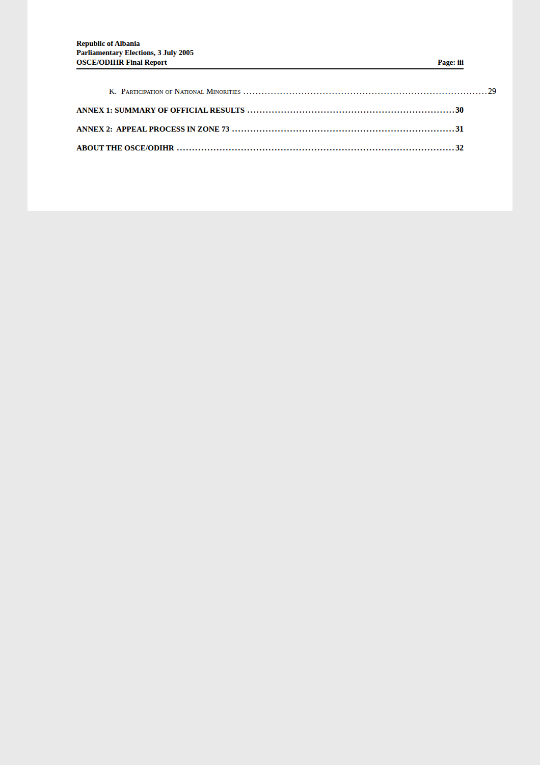Republic of Albania
Parliamentary Elections, 3 July 2005
OSCE/ODIHR Final Report
Page: iii
K. Participation of National Minorities ........................................................................................... 29
ANNEX 1: SUMMARY OF OFFICIAL RESULTS .................................................................................... 30
ANNEX 2: APPEAL PROCESS IN ZONE 73 ........................................................................................... 31
ABOUT THE OSCE/ODIHR ......................................................................................................... 32